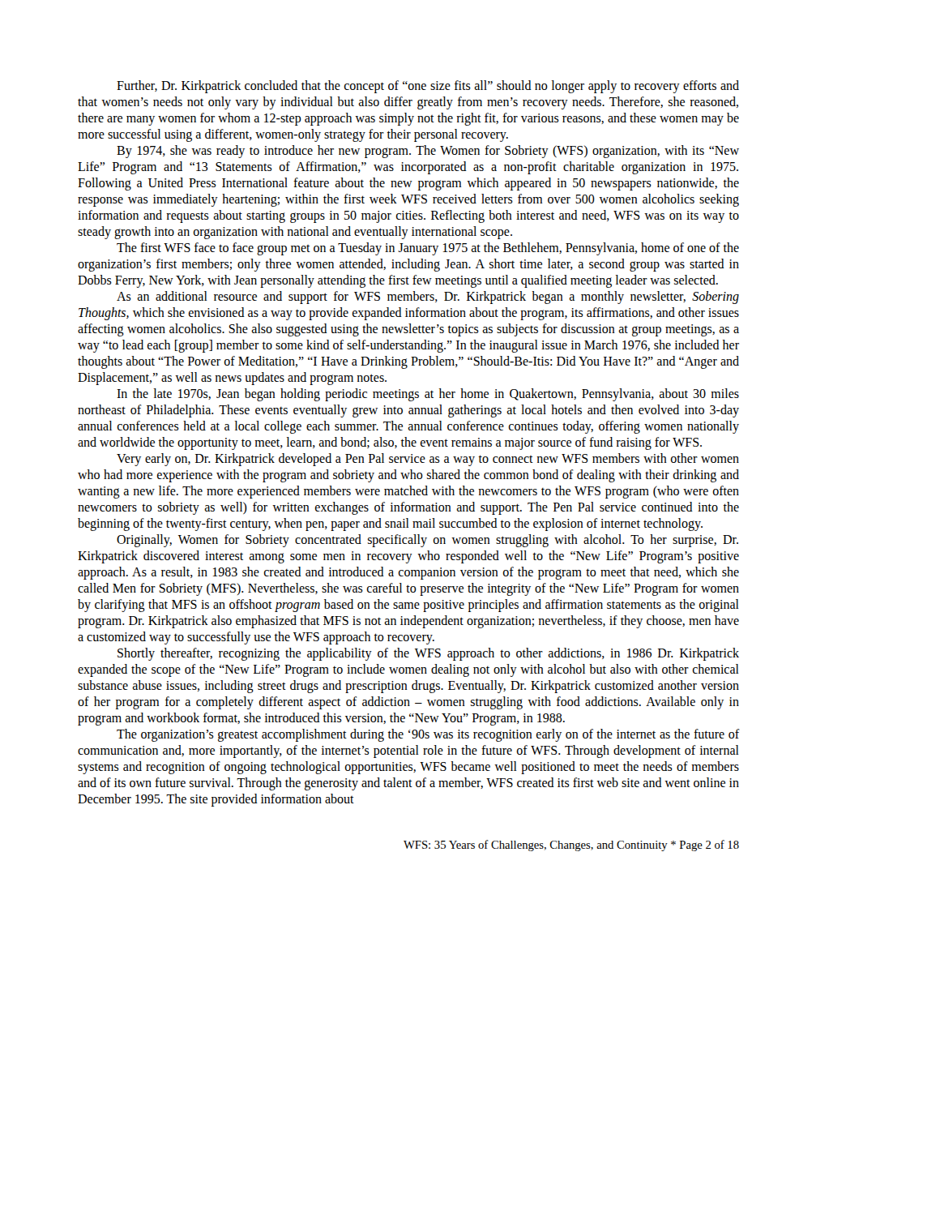Further, Dr. Kirkpatrick concluded that the concept of “one size fits all” should no longer apply to recovery efforts and that women’s needs not only vary by individual but also differ greatly from men’s recovery needs. Therefore, she reasoned, there are many women for whom a 12-step approach was simply not the right fit, for various reasons, and these women may be more successful using a different, women-only strategy for their personal recovery.
By 1974, she was ready to introduce her new program. The Women for Sobriety (WFS) organization, with its “New Life” Program and “13 Statements of Affirmation,” was incorporated as a non-profit charitable organization in 1975. Following a United Press International feature about the new program which appeared in 50 newspapers nationwide, the response was immediately heartening; within the first week WFS received letters from over 500 women alcoholics seeking information and requests about starting groups in 50 major cities. Reflecting both interest and need, WFS was on its way to steady growth into an organization with national and eventually international scope.
The first WFS face to face group met on a Tuesday in January 1975 at the Bethlehem, Pennsylvania, home of one of the organization’s first members; only three women attended, including Jean. A short time later, a second group was started in Dobbs Ferry, New York, with Jean personally attending the first few meetings until a qualified meeting leader was selected.
As an additional resource and support for WFS members, Dr. Kirkpatrick began a monthly newsletter, Sobering Thoughts, which she envisioned as a way to provide expanded information about the program, its affirmations, and other issues affecting women alcoholics. She also suggested using the newsletter’s topics as subjects for discussion at group meetings, as a way “to lead each [group] member to some kind of self-understanding.” In the inaugural issue in March 1976, she included her thoughts about “The Power of Meditation,” “I Have a Drinking Problem,” “Should-Be-Itis: Did You Have It?” and “Anger and Displacement,” as well as news updates and program notes.
In the late 1970s, Jean began holding periodic meetings at her home in Quakertown, Pennsylvania, about 30 miles northeast of Philadelphia. These events eventually grew into annual gatherings at local hotels and then evolved into 3-day annual conferences held at a local college each summer. The annual conference continues today, offering women nationally and worldwide the opportunity to meet, learn, and bond; also, the event remains a major source of fund raising for WFS.
Very early on, Dr. Kirkpatrick developed a Pen Pal service as a way to connect new WFS members with other women who had more experience with the program and sobriety and who shared the common bond of dealing with their drinking and wanting a new life. The more experienced members were matched with the newcomers to the WFS program (who were often newcomers to sobriety as well) for written exchanges of information and support. The Pen Pal service continued into the beginning of the twenty-first century, when pen, paper and snail mail succumbed to the explosion of internet technology.
Originally, Women for Sobriety concentrated specifically on women struggling with alcohol. To her surprise, Dr. Kirkpatrick discovered interest among some men in recovery who responded well to the “New Life” Program’s positive approach. As a result, in 1983 she created and introduced a companion version of the program to meet that need, which she called Men for Sobriety (MFS). Nevertheless, she was careful to preserve the integrity of the “New Life” Program for women by clarifying that MFS is an offshoot program based on the same positive principles and affirmation statements as the original program. Dr. Kirkpatrick also emphasized that MFS is not an independent organization; nevertheless, if they choose, men have a customized way to successfully use the WFS approach to recovery.
Shortly thereafter, recognizing the applicability of the WFS approach to other addictions, in 1986 Dr. Kirkpatrick expanded the scope of the “New Life” Program to include women dealing not only with alcohol but also with other chemical substance abuse issues, including street drugs and prescription drugs. Eventually, Dr. Kirkpatrick customized another version of her program for a completely different aspect of addiction – women struggling with food addictions. Available only in program and workbook format, she introduced this version, the “New You” Program, in 1988.
The organization’s greatest accomplishment during the ‘90s was its recognition early on of the internet as the future of communication and, more importantly, of the internet’s potential role in the future of WFS. Through development of internal systems and recognition of ongoing technological opportunities, WFS became well positioned to meet the needs of members and of its own future survival. Through the generosity and talent of a member, WFS created its first web site and went online in December 1995. The site provided information about
WFS: 35 Years of Challenges, Changes, and Continuity * Page 2 of 18